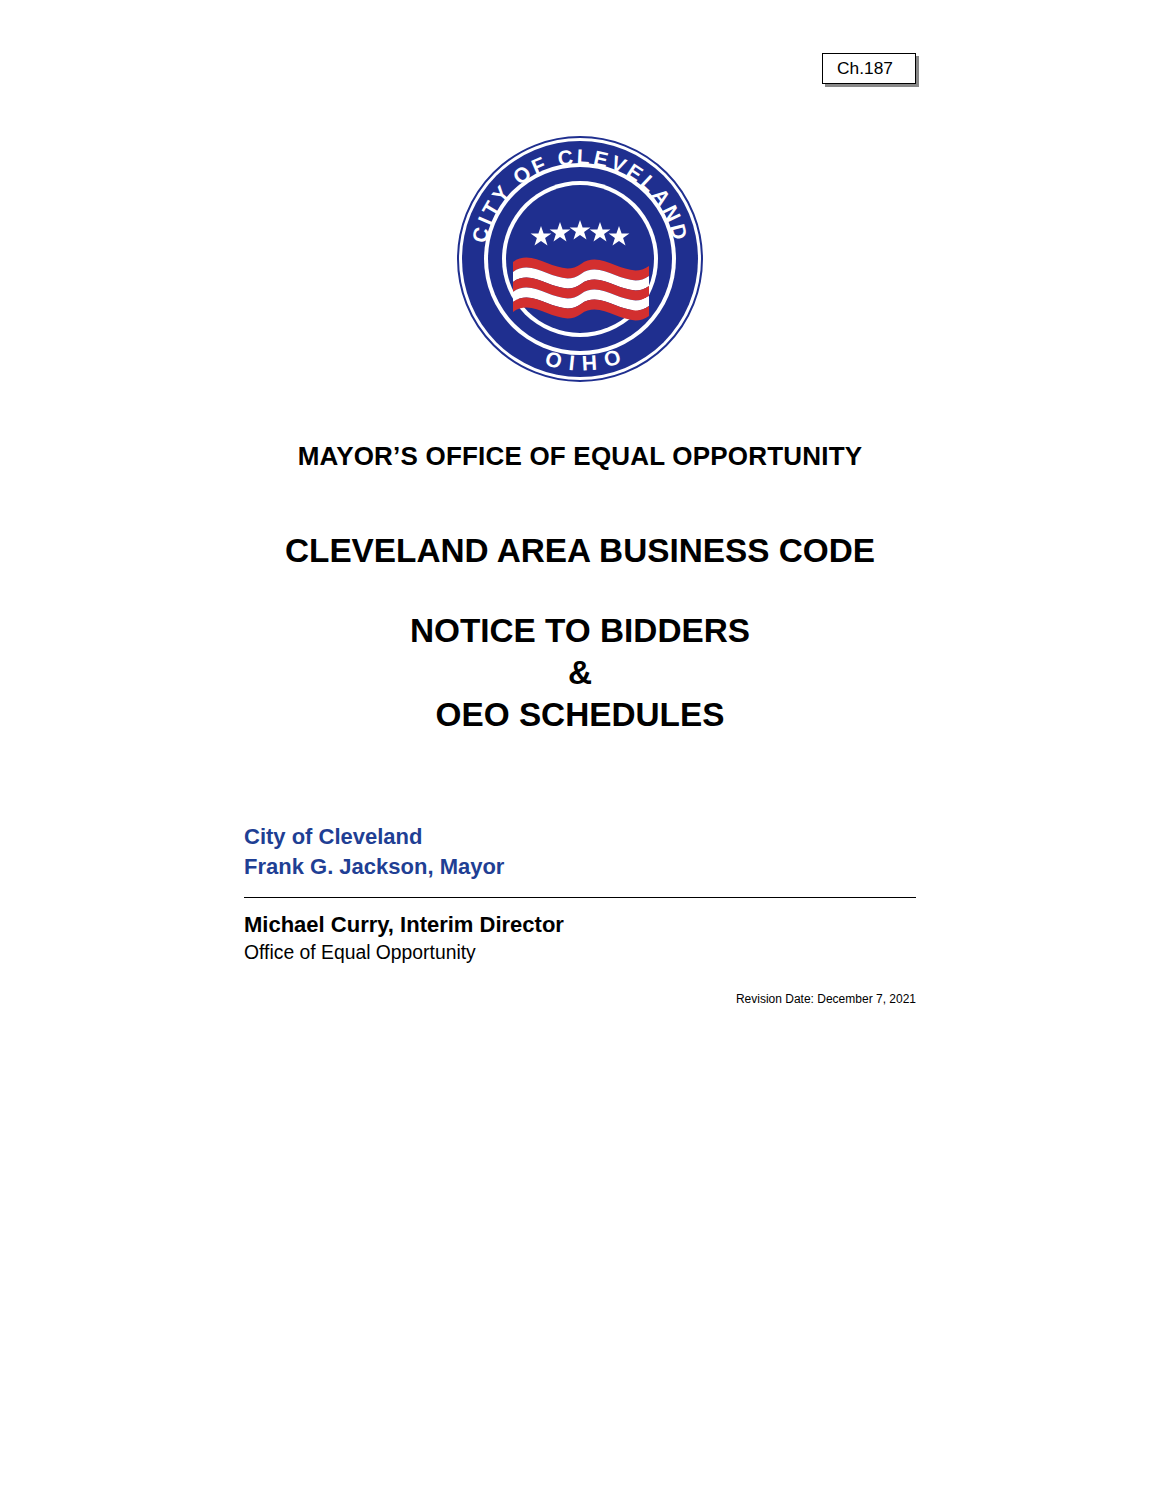Ch.187
CITY OF CLEVELAND OHIO
MAYOR’S OFFICE OF EQUAL OPPORTUNITY
CLEVELAND AREA BUSINESS CODE
NOTICE TO BIDDERS
&
OEO SCHEDULES
City of Cleveland
Frank G. Jackson, Mayor
Michael Curry, Interim Director
Office of Equal Opportunity
Revision Date: December 7, 2021